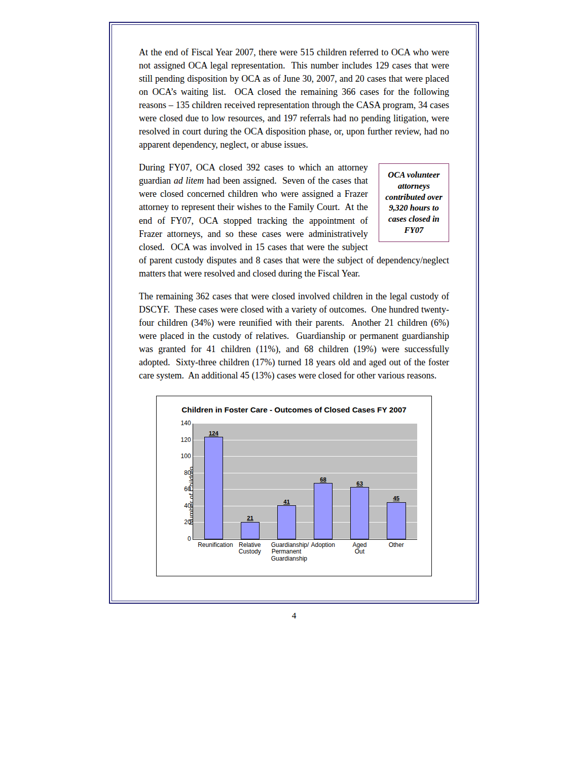At the end of Fiscal Year 2007, there were 515 children referred to OCA who were not assigned OCA legal representation. This number includes 129 cases that were still pending disposition by OCA as of June 30, 2007, and 20 cases that were placed on OCA’s waiting list. OCA closed the remaining 366 cases for the following reasons – 135 children received representation through the CASA program, 34 cases were closed due to low resources, and 197 referrals had no pending litigation, were resolved in court during the OCA disposition phase, or, upon further review, had no apparent dependency, neglect, or abuse issues.
OCA volunteer attorneys contributed over 9,320 hours to cases closed in FY07
During FY07, OCA closed 392 cases to which an attorney guardian ad litem had been assigned. Seven of the cases that were closed concerned children who were assigned a Frazer attorney to represent their wishes to the Family Court. At the end of FY07, OCA stopped tracking the appointment of Frazer attorneys, and so these cases were administratively closed. OCA was involved in 15 cases that were the subject of parent custody disputes and 8 cases that were the subject of dependency/neglect matters that were resolved and closed during the Fiscal Year.
The remaining 362 cases that were closed involved children in the legal custody of DSCYF. These cases were closed with a variety of outcomes. One hundred twenty-four children (34%) were reunified with their parents. Another 21 children (6%) were placed in the custody of relatives. Guardianship or permanent guardianship was granted for 41 children (11%), and 68 children (19%) were successfully adopted. Sixty-three children (17%) turned 18 years old and aged out of the foster care system. An additional 45 (13%) cases were closed for other various reasons.
Children in Foster Care - Outcomes of Closed Cases FY 2007
Number of Children
0
20
40
60
80
100
120
140
124
21
41
68
63
45
Reunification
Relative
Custody
Guardianship/
Permanent
Guardianship
Adoption
Aged
Out
Other
4